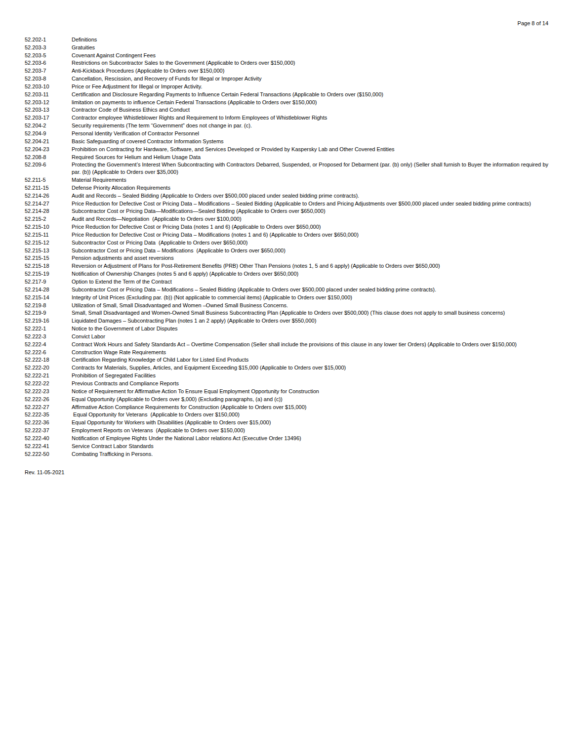Page 8 of 14
| 52.202-1 | Definitions |
| 52.203-3 | Gratuities |
| 52.203-5 | Covenant Against Contingent Fees |
| 52.203-6 | Restrictions on Subcontractor Sales to the Government (Applicable to Orders over $150,000) |
| 52.203-7 | Anti-Kickback Procedures (Applicable to Orders over $150,000) |
| 52.203-8 | Cancellation, Rescission, and Recovery of Funds for Illegal or Improper Activity |
| 52.203-10 | Price or Fee Adjustment for Illegal or Improper Activity. |
| 52.203-11 | Certification and Disclosure Regarding Payments to Influence Certain Federal Transactions (Applicable to Orders over ($150,000) |
| 52.203-12 | limitation on payments to influence Certain Federal Transactions (Applicable to Orders over $150,000) |
| 52.203-13 | Contractor Code of Business Ethics and Conduct |
| 52.203-17 | Contractor employee Whistleblower Rights and Requirement to Inform Employees of Whistleblower Rights |
| 52.204-2 | Security requirements (The term “Government” does not change in par. (c). |
| 52.204-9 | Personal Identity Verification of Contractor Personnel |
| 52.204-21 | Basic Safeguarding of covered Contractor Information Systems |
| 52.204-23 | Prohibition on Contracting for Hardware, Software, and Services Developed or Provided by Kaspersky Lab and Other Covered Entities |
| 52.208-8 | Required Sources for Helium and Helium Usage Data |
| 52.209-6 | Protecting the Government’s Interest When Subcontracting with Contractors Debarred, Suspended, or Proposed for Debarment (par. (b) only) (Seller shall furnish to Buyer the information required by par. (b)) (Applicable to Orders over $35,000) |
| 52.211-5 | Material Requirements |
| 52.211-15 | Defense Priority Allocation Requirements |
| 52.214-26 | Audit and Records – Sealed Bidding (Applicable to Orders over $500,000 placed under sealed bidding prime contracts). |
| 52.214-27 | Price Reduction for Defective Cost or Pricing Data – Modifications – Sealed Bidding (Applicable to Orders and Pricing Adjustments over $500,000 placed under sealed bidding prime contracts) |
| 52.214-28 | Subcontractor Cost or Pricing Data—Modifications—Sealed Bidding (Applicable to Orders over $650,000) |
| 52.215-2 | Audit and Records—Negotiation (Applicable to Orders over $100,000) |
| 52.215-10 | Price Reduction for Defective Cost or Pricing Data (notes 1 and 6) (Applicable to Orders over $650,000) |
| 52.215-11 | Price Reduction for Defective Cost or Pricing Data – Modifications (notes 1 and 6) (Applicable to Orders over $650,000) |
| 52.215-12 | Subcontractor Cost or Pricing Data (Applicable to Orders over $650,000) |
| 52.215-13 | Subcontractor Cost or Pricing Data – Modifications (Applicable to Orders over $650,000) |
| 52.215-15 | Pension adjustments and asset reversions |
| 52.215-18 | Reversion or Adjustment of Plans for Post-Retirement Benefits (PRB) Other Than Pensions (notes 1, 5 and 6 apply) (Applicable to Orders over $650,000) |
| 52.215-19 | Notification of Ownership Changes (notes 5 and 6 apply) (Applicable to Orders over $650,000) |
| 52.217-9 | Option to Extend the Term of the Contract |
| 52.214-28 | Subcontractor Cost or Pricing Data – Modifications – Sealed Bidding (Applicable to Orders over $500,000 placed under sealed bidding prime contracts). |
| 52.215-14 | Integrity of Unit Prices (Excluding par. (b)) (Not applicable to commercial items) (Applicable to Orders over $150,000) |
| 52.219-8 | Utilization of Small, Small Disadvantaged and Women –Owned Small Business Concerns. |
| 52.219-9 | Small, Small Disadvantaged and Women-Owned Small Business Subcontracting Plan (Applicable to Orders over $500,000) (This clause does not apply to small business concerns) |
| 52.219-16 | Liquidated Damages – Subcontracting Plan (notes 1 an 2 apply) (Applicable to Orders over $550,000) |
| 52.222-1 | Notice to the Government of Labor Disputes |
| 52.222-3 | Convict Labor |
| 52.222-4 | Contract Work Hours and Safety Standards Act – Overtime Compensation (Seller shall include the provisions of this clause in any lower tier Orders) (Applicable to Orders over $150,000) |
| 52.222-6 | Construction Wage Rate Requirements |
| 52.222-18 | Certification Regarding Knowledge of Child Labor for Listed End Products |
| 52.222-20 | Contracts for Materials, Supplies, Articles, and Equipment Exceeding $15,000 (Applicable to Orders over $15,000) |
| 52.222-21 | Prohibition of Segregated Facilities |
| 52.222-22 | Previous Contracts and Compliance Reports |
| 52.222-23 | Notice of Requirement for Affirmative Action To Ensure Equal Employment Opportunity for Construction |
| 52.222-26 | Equal Opportunity (Applicable to Orders over $,000) (Excluding paragraphs, (a) and (c)) |
| 52.222-27 | Affirmative Action Compliance Requirements for Construction (Applicable to Orders over $15,000) |
| 52.222-35 | Equal Opportunity for Veterans (Applicable to Orders over $150,000) |
| 52.222-36 | Equal Opportunity for Workers with Disabilities (Applicable to Orders over $15,000) |
| 52.222-37 | Employment Reports on Veterans (Applicable to Orders over $150,000) |
| 52.222-40 | Notification of Employee Rights Under the National Labor relations Act (Executive Order 13496) |
| 52.222-41 | Service Contract Labor Standards |
| 52.222-50 | Combating Trafficking in Persons. |
Rev. 11-05-2021